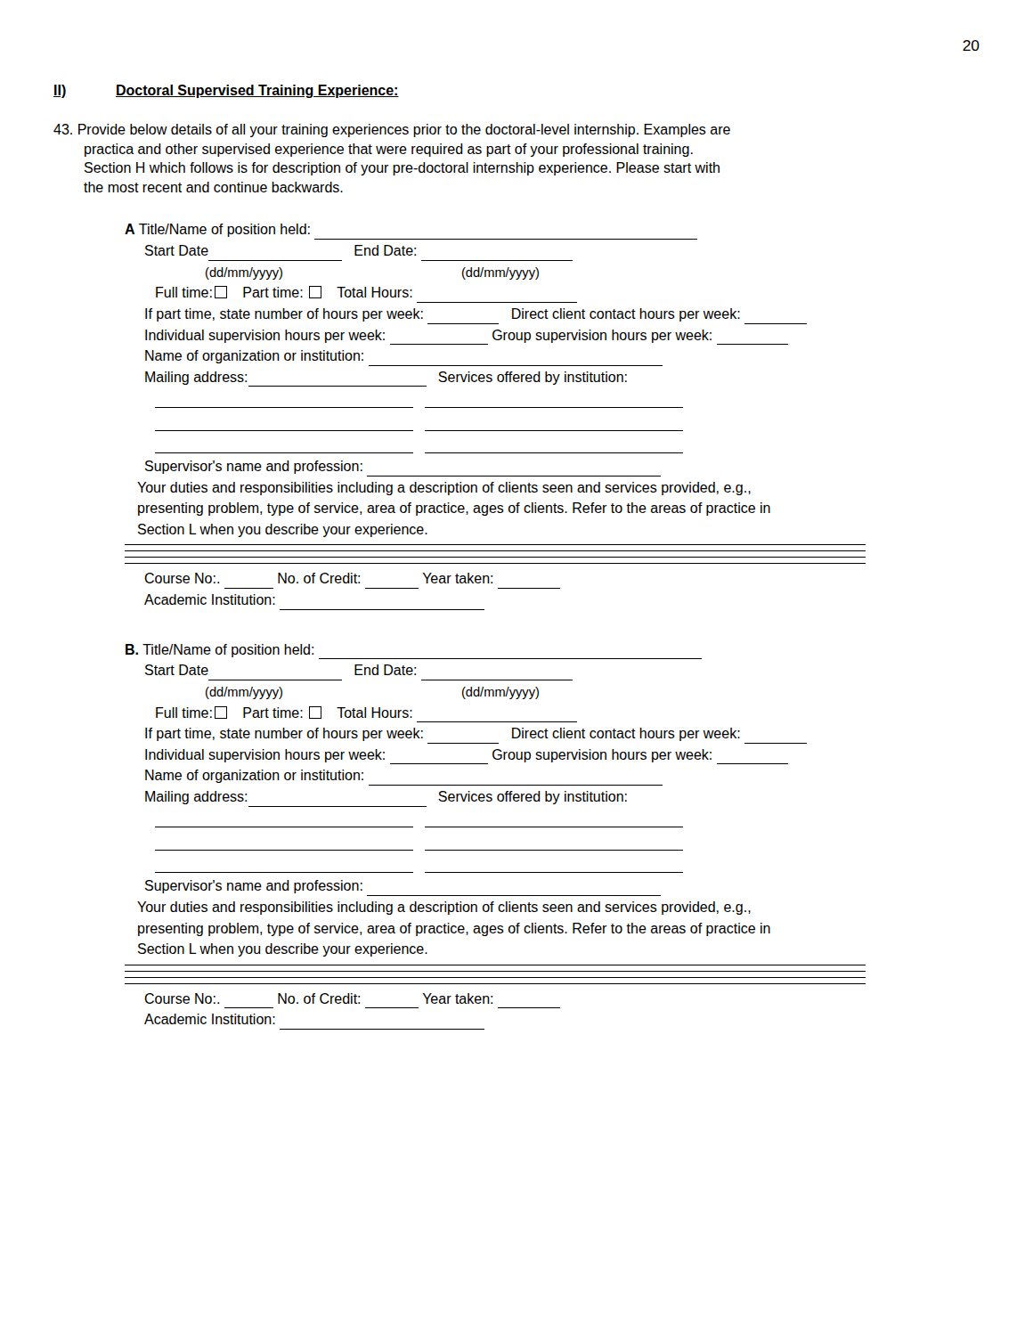20
II) Doctoral Supervised Training Experience:
43. Provide below details of all your training experiences prior to the doctoral-level internship. Examples are practica and other supervised experience that were required as part of your professional training. Section H which follows is for description of your pre-doctoral internship experience. Please start with the most recent and continue backwards.
A Title/Name of position held:
Start Date End Date:
(dd/mm/yyyy)(dd/mm/yyyy)
Full time: Part time: Total Hours:
If part time, state number of hours per week: Direct client contact hours per week:
Individual supervision hours per week: Group supervision hours per week:
Name of organization or institution:
Mailing address: Services offered by institution:
Supervisor's name and profession:
Your duties and responsibilities including a description of clients seen and services provided, e.g.,
presenting problem, type of service, area of practice, ages of clients. Refer to the areas of practice in
Section L when you describe your experience.
Course No:. No. of Credit: Year taken:
Academic Institution:
B. Title/Name of position held:
Start Date End Date:
(dd/mm/yyyy)(dd/mm/yyyy)
Full time: Part time: Total Hours:
If part time, state number of hours per week: Direct client contact hours per week:
Individual supervision hours per week: Group supervision hours per week:
Name of organization or institution:
Mailing address: Services offered by institution:
Supervisor's name and profession:
Your duties and responsibilities including a description of clients seen and services provided, e.g.,
presenting problem, type of service, area of practice, ages of clients. Refer to the areas of practice in
Section L when you describe your experience.
Course No:. No. of Credit: Year taken:
Academic Institution: